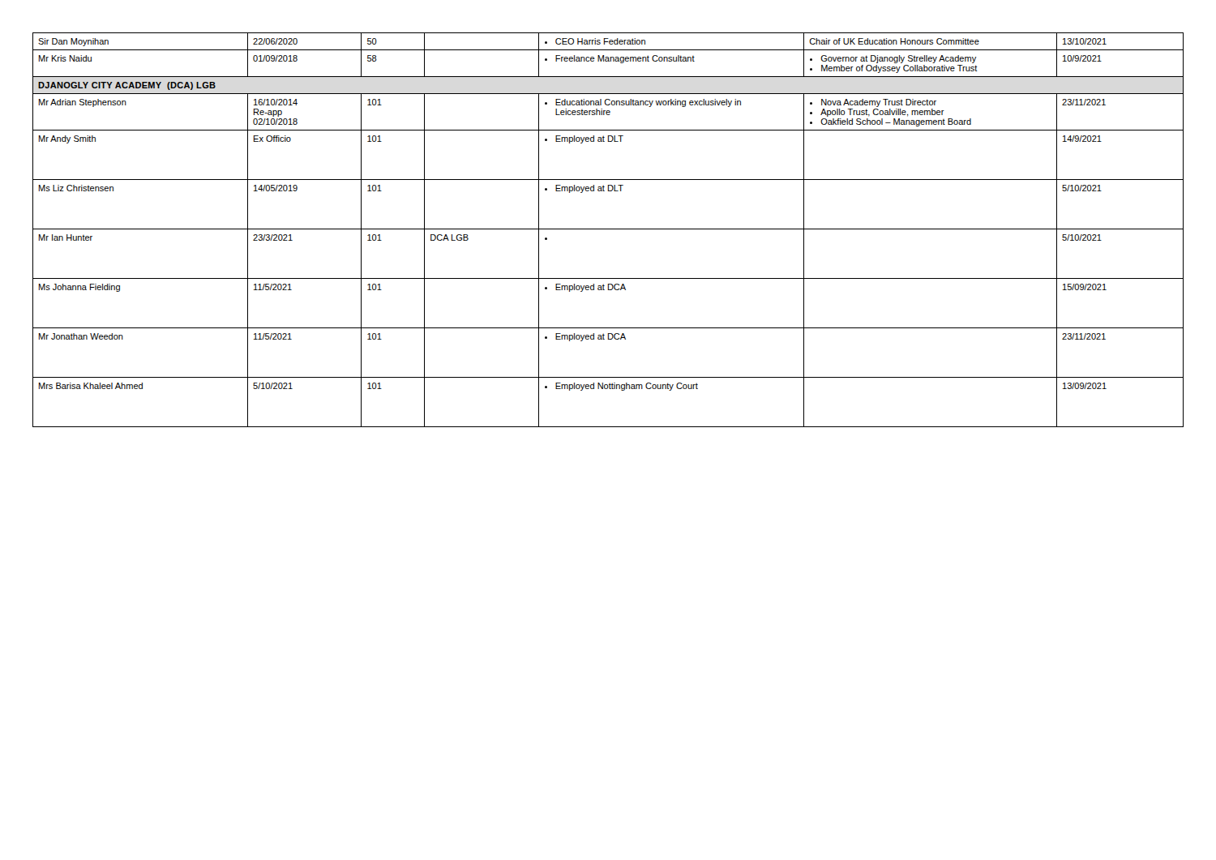| Sir Dan Moynihan | 22/06/2020 | 50 | | CEO Harris Federation | Chair of UK Education Honours Committee | 13/10/2021 |
| Mr Kris Naidu | 01/09/2018 | 58 | | Freelance Management Consultant | Governor at Djanogly Strelley Academy Member of Odyssey Collaborative Trust | 10/9/2021 |
| DJANOGLY CITY ACADEMY (DCA) LGB |
| Mr Adrian Stephenson | 16/10/2014 Re-app 02/10/2018 | 101 | | Educational Consultancy working exclusively in Leicestershire | Nova Academy Trust Director Apollo Trust, Coalville, member Oakfield School – Management Board | 23/11/2021 |
| Mr Andy Smith | Ex Officio | 101 | | Employed at DLT | | 14/9/2021 |
| Ms Liz Christensen | 14/05/2019 | 101 | | Employed at DLT | | 5/10/2021 |
| Mr Ian Hunter | 23/3/2021 | 101 | DCA LGB | | | 5/10/2021 |
| Ms Johanna Fielding | 11/5/2021 | 101 | | Employed at DCA | | 15/09/2021 |
| Mr Jonathan Weedon | 11/5/2021 | 101 | | Employed at DCA | | 23/11/2021 |
| Mrs Barisa Khaleel Ahmed | 5/10/2021 | 101 | | Employed Nottingham County Court | | 13/09/2021 |